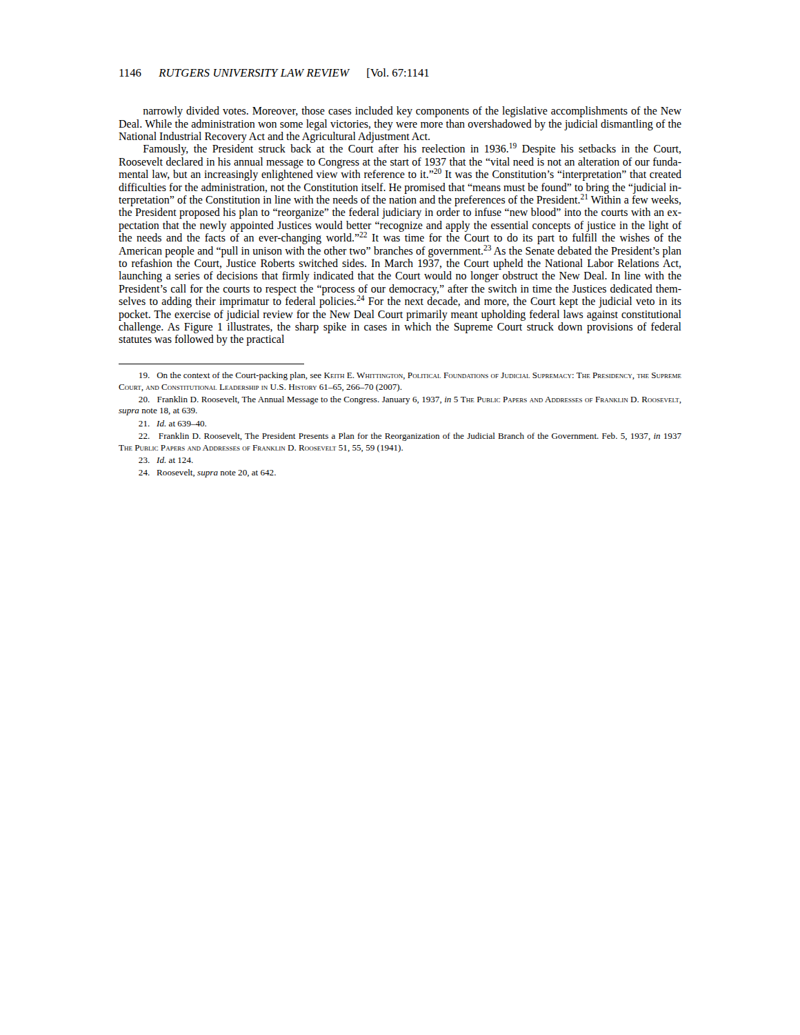1146 RUTGERS UNIVERSITY LAW REVIEW [Vol. 67:1141
narrowly divided votes. Moreover, those cases included key components of the legislative accomplishments of the New Deal. While the administration won some legal victories, they were more than overshadowed by the judicial dismantling of the National Industrial Recovery Act and the Agricultural Adjustment Act.
Famously, the President struck back at the Court after his reelection in 1936.19 Despite his setbacks in the Court, Roosevelt declared in his annual message to Congress at the start of 1937 that the “vital need is not an alteration of our fundamental law, but an increasingly enlightened view with reference to it.”20 It was the Constitution’s “interpretation” that created difficulties for the administration, not the Constitution itself. He promised that “means must be found” to bring the “judicial interpretation” of the Constitution in line with the needs of the nation and the preferences of the President.21 Within a few weeks, the President proposed his plan to “reorganize” the federal judiciary in order to infuse “new blood” into the courts with an expectation that the newly appointed Justices would better “recognize and apply the essential concepts of justice in the light of the needs and the facts of an ever-changing world.”22 It was time for the Court to do its part to fulfill the wishes of the American people and “pull in unison with the other two” branches of government.23 As the Senate debated the President’s plan to refashion the Court, Justice Roberts switched sides. In March 1937, the Court upheld the National Labor Relations Act, launching a series of decisions that firmly indicated that the Court would no longer obstruct the New Deal. In line with the President’s call for the courts to respect the “process of our democracy,” after the switch in time the Justices dedicated themselves to adding their imprimatur to federal policies.24 For the next decade, and more, the Court kept the judicial veto in its pocket. The exercise of judicial review for the New Deal Court primarily meant upholding federal laws against constitutional challenge. As Figure 1 illustrates, the sharp spike in cases in which the Supreme Court struck down provisions of federal statutes was followed by the practical
19. On the context of the Court-packing plan, see Keith E. Whittington, Political Foundations of Judicial Supremacy: The Presidency, the Supreme Court, and Constitutional Leadership in U.S. History 61–65, 266–70 (2007).
20. Franklin D. Roosevelt, The Annual Message to the Congress. January 6, 1937, in 5 The Public Papers and Addresses of Franklin D. Roosevelt, supra note 18, at 639.
21. Id. at 639–40.
22. Franklin D. Roosevelt, The President Presents a Plan for the Reorganization of the Judicial Branch of the Government. Feb. 5, 1937, in 1937 The Public Papers and Addresses of Franklin D. Roosevelt 51, 55, 59 (1941).
23. Id. at 124.
24. Roosevelt, supra note 20, at 642.